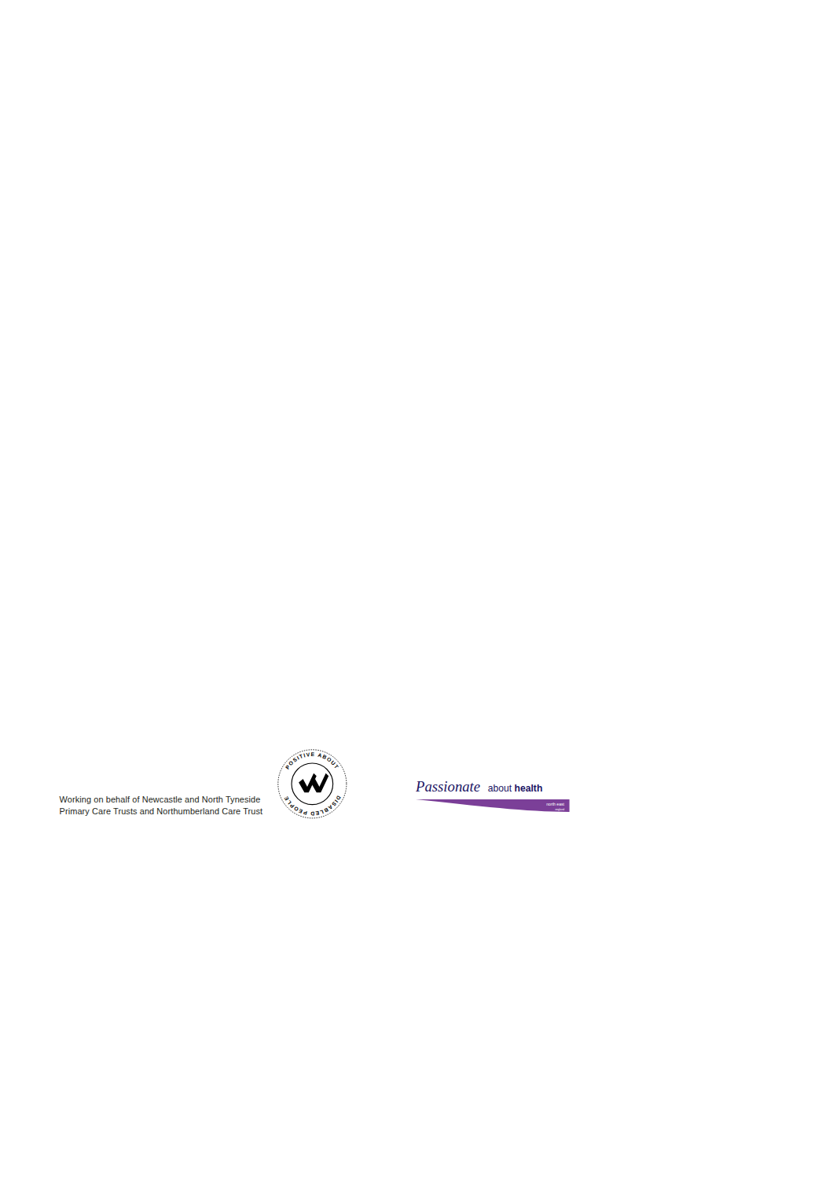Working on behalf of Newcastle and North Tyneside
Primary Care Trusts and Northumberland Care Trust
POSITIVE ABOUT DISABLED PEOPLE
Passionate about health north east england